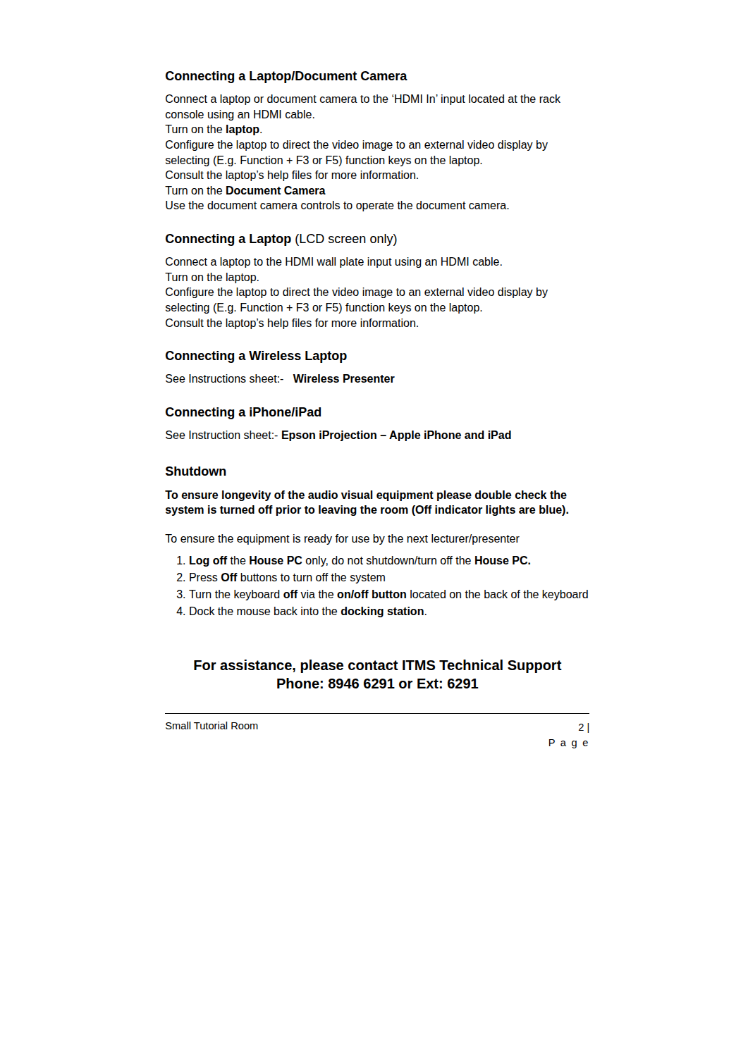Connecting a Laptop/Document Camera
Connect a laptop or document camera to the ‘HDMI In’ input located at the rack console using an HDMI cable.
Turn on the laptop.
Configure the laptop to direct the video image to an external video display by selecting (E.g. Function + F3 or F5) function keys on the laptop.
Consult the laptop’s help files for more information.
Turn on the Document Camera
Use the document camera controls to operate the document camera.
Connecting a Laptop (LCD screen only)
Connect a laptop to the HDMI wall plate input using an HDMI cable.
Turn on the laptop.
Configure the laptop to direct the video image to an external video display by selecting (E.g. Function + F3 or F5) function keys on the laptop.
Consult the laptop’s help files for more information.
Connecting a Wireless Laptop
See Instructions sheet:- Wireless Presenter
Connecting a iPhone/iPad
See Instruction sheet:- Epson iProjection – Apple iPhone and iPad
Shutdown
To ensure longevity of the audio visual equipment please double check the system is turned off prior to leaving the room (Off indicator lights are blue).
To ensure the equipment is ready for use by the next lecturer/presenter
Log off the House PC only, do not shutdown/turn off the House PC.
Press Off buttons to turn off the system
Turn the keyboard off via the on/off button located on the back of the keyboard
Dock the mouse back into the docking station.
For assistance, please contact ITMS Technical Support
Phone: 8946 6291 or Ext: 6291
Small Tutorial Room
2 | P a g e